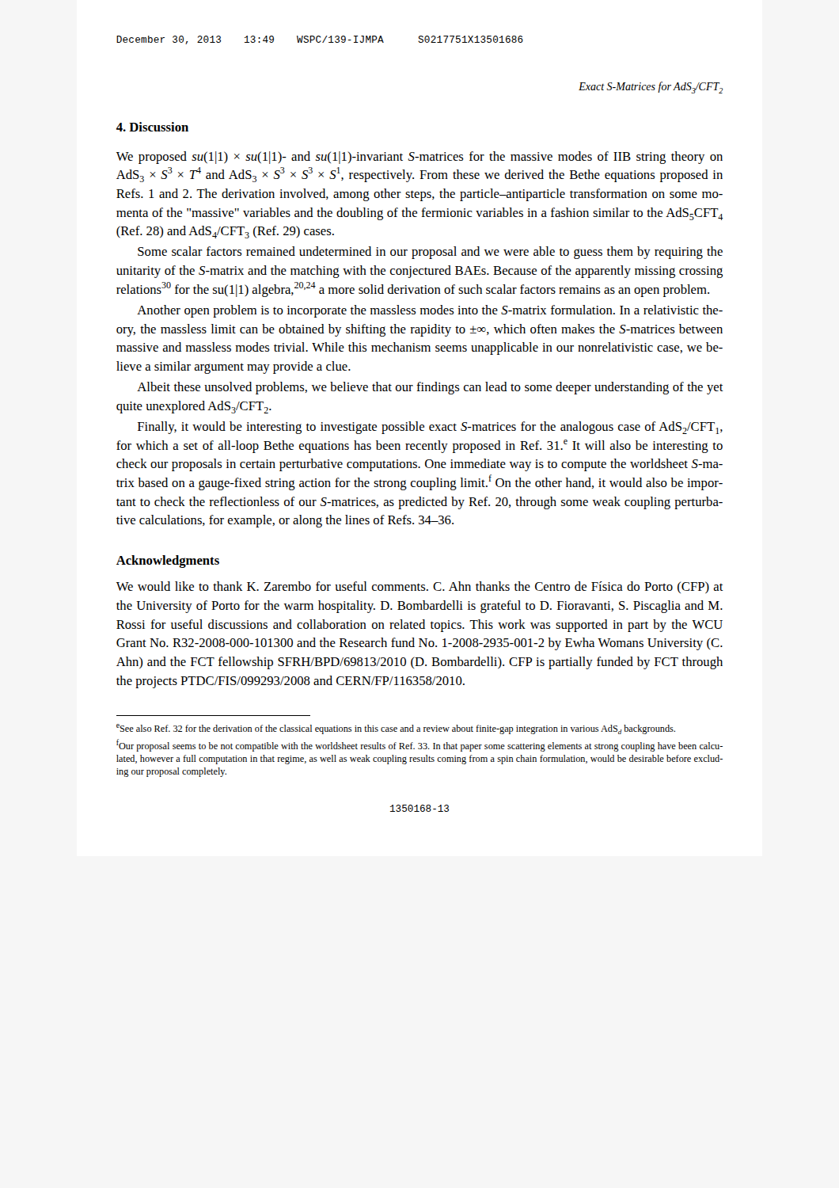December 30, 2013 13:49 WSPC/139-IJMPA S0217751X13501686
Exact S-Matrices for AdS3/CFT2
4. Discussion
We proposed su(1|1) × su(1|1)- and su(1|1)-invariant S-matrices for the massive modes of IIB string theory on AdS3 × S3 × T4 and AdS3 × S3 × S3 × S1, respectively. From these we derived the Bethe equations proposed in Refs. 1 and 2. The derivation involved, among other steps, the particle–antiparticle transformation on some momenta of the "massive" variables and the doubling of the fermionic variables in a fashion similar to the AdS5CFT4 (Ref. 28) and AdS4/CFT3 (Ref. 29) cases.
Some scalar factors remained undetermined in our proposal and we were able to guess them by requiring the unitarity of the S-matrix and the matching with the conjectured BAEs. Because of the apparently missing crossing relations30 for the su(1|1) algebra,20,24 a more solid derivation of such scalar factors remains as an open problem.
Another open problem is to incorporate the massless modes into the S-matrix formulation. In a relativistic theory, the massless limit can be obtained by shifting the rapidity to ±∞, which often makes the S-matrices between massive and massless modes trivial. While this mechanism seems unapplicable in our nonrelativistic case, we believe a similar argument may provide a clue.
Albeit these unsolved problems, we believe that our findings can lead to some deeper understanding of the yet quite unexplored AdS3/CFT2.
Finally, it would be interesting to investigate possible exact S-matrices for the analogous case of AdS2/CFT1, for which a set of all-loop Bethe equations has been recently proposed in Ref. 31.e It will also be interesting to check our proposals in certain perturbative computations. One immediate way is to compute the worldsheet S-matrix based on a gauge-fixed string action for the strong coupling limit.f On the other hand, it would also be important to check the reflectionless of our S-matrices, as predicted by Ref. 20, through some weak coupling perturbative calculations, for example, or along the lines of Refs. 34–36.
Acknowledgments
We would like to thank K. Zarembo for useful comments. C. Ahn thanks the Centro de Física do Porto (CFP) at the University of Porto for the warm hospitality. D. Bombardelli is grateful to D. Fioravanti, S. Piscaglia and M. Rossi for useful discussions and collaboration on related topics. This work was supported in part by the WCU Grant No. R32-2008-000-101300 and the Research fund No. 1-2008-2935-001-2 by Ewha Womans University (C. Ahn) and the FCT fellowship SFRH/BPD/69813/2010 (D. Bombardelli). CFP is partially funded by FCT through the projects PTDC/FIS/099293/2008 and CERN/FP/116358/2010.
eSee also Ref. 32 for the derivation of the classical equations in this case and a review about finite-gap integration in various AdSd backgrounds.
fOur proposal seems to be not compatible with the worldsheet results of Ref. 33. In that paper some scattering elements at strong coupling have been calculated, however a full computation in that regime, as well as weak coupling results coming from a spin chain formulation, would be desirable before excluding our proposal completely.
1350168-13